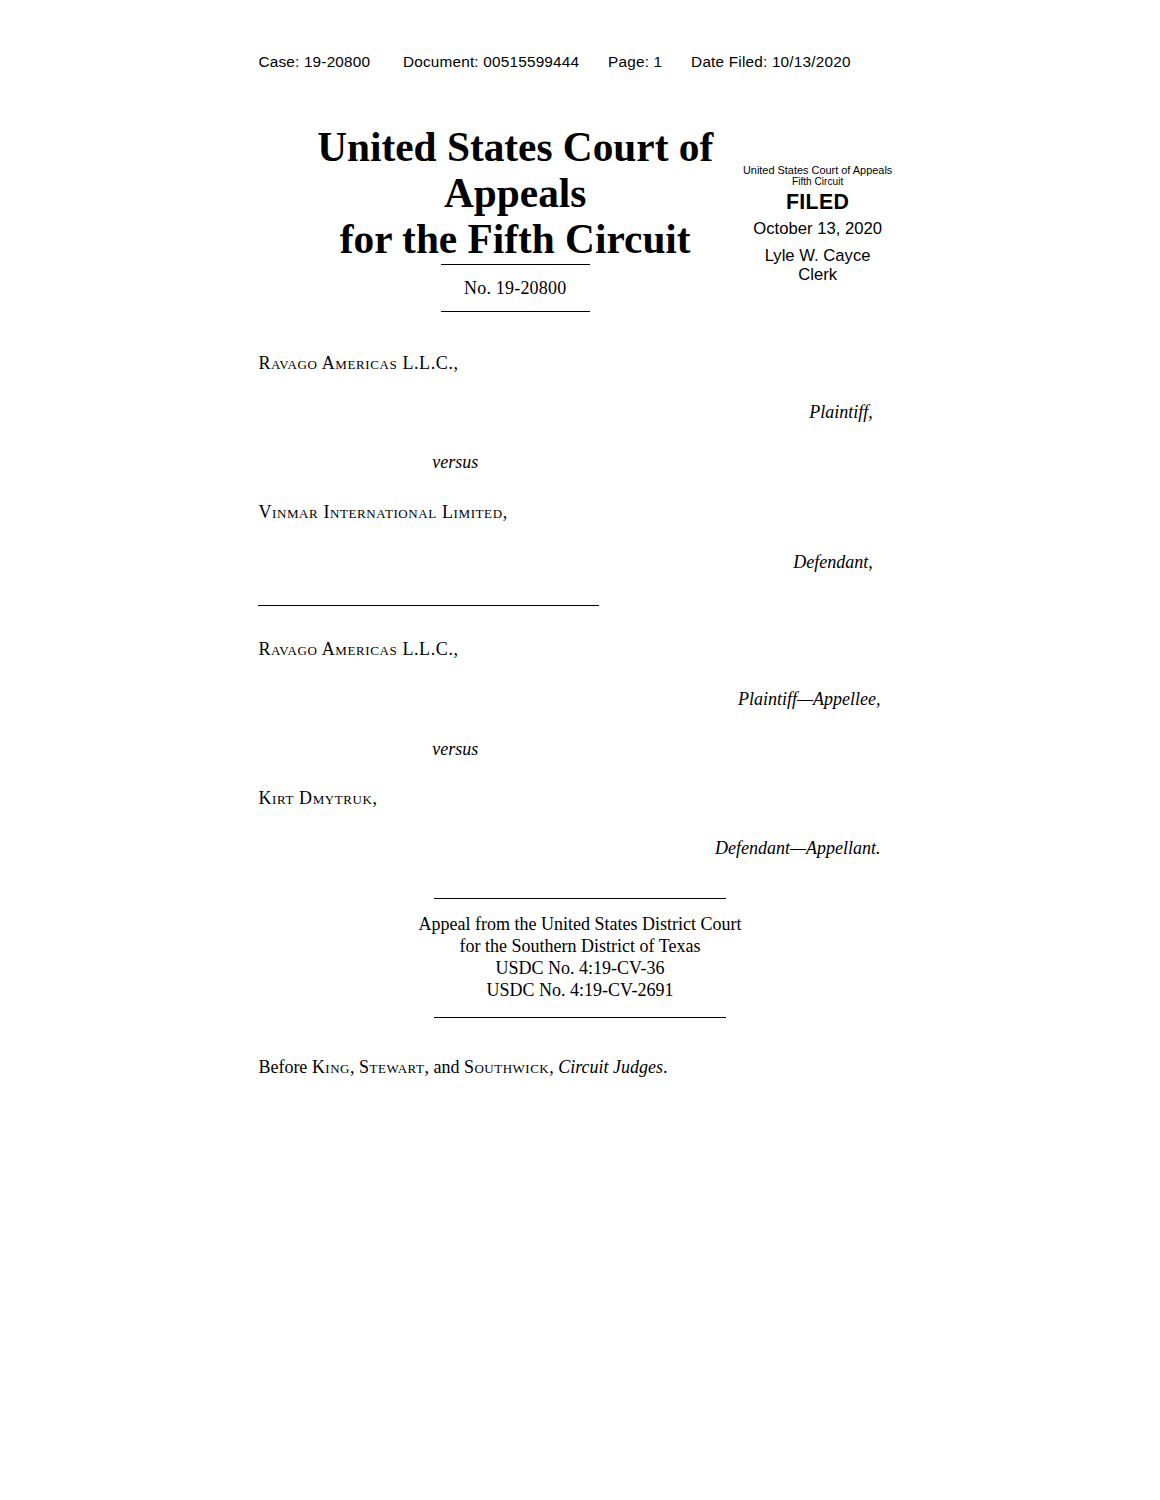Case: 19-20800 Document: 00515599444 Page: 1 Date Filed: 10/13/2020
United States Court of Appealsfor the Fifth Circuit
United States Court of Appeals
Fifth Circuit
FILED
October 13, 2020
Lyle W. Cayce
Clerk
No. 19-20800
Ravago Americas L.L.C.,
Plaintiff,
versus
Vinmar International Limited,
Defendant,
Ravago Americas L.L.C.,
Plaintiff—Appellee,
versus
Kirt Dmytruk,
Defendant—Appellant.
Appeal from the United States District Court
for the Southern District of Texas
USDC No. 4:19-CV-36
USDC No. 4:19-CV-2691
Before King, Stewart, and Southwick, Circuit Judges.